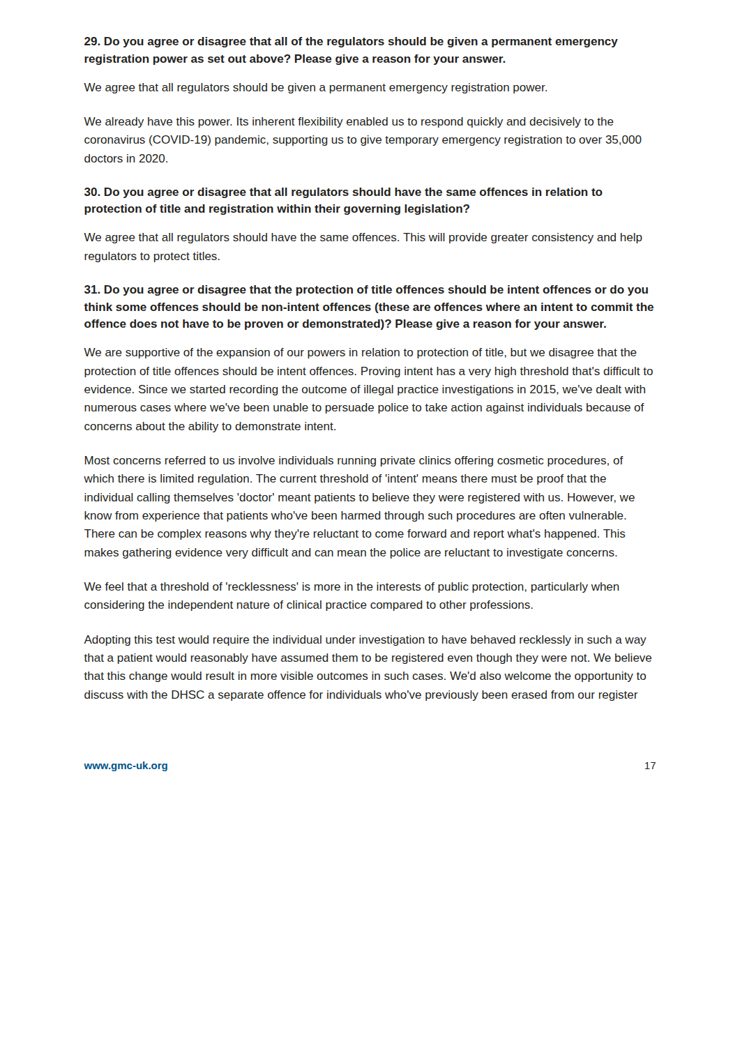29. Do you agree or disagree that all of the regulators should be given a permanent emergency registration power as set out above? Please give a reason for your answer.
We agree that all regulators should be given a permanent emergency registration power.
We already have this power. Its inherent flexibility enabled us to respond quickly and decisively to the coronavirus (COVID-19) pandemic, supporting us to give temporary emergency registration to over 35,000 doctors in 2020.
30. Do you agree or disagree that all regulators should have the same offences in relation to protection of title and registration within their governing legislation?
We agree that all regulators should have the same offences. This will provide greater consistency and help regulators to protect titles.
31. Do you agree or disagree that the protection of title offences should be intent offences or do you think some offences should be non-intent offences (these are offences where an intent to commit the offence does not have to be proven or demonstrated)? Please give a reason for your answer.
We are supportive of the expansion of our powers in relation to protection of title, but we disagree that the protection of title offences should be intent offences. Proving intent has a very high threshold that's difficult to evidence. Since we started recording the outcome of illegal practice investigations in 2015, we've dealt with numerous cases where we've been unable to persuade police to take action against individuals because of concerns about the ability to demonstrate intent.
Most concerns referred to us involve individuals running private clinics offering cosmetic procedures, of which there is limited regulation. The current threshold of 'intent' means there must be proof that the individual calling themselves 'doctor' meant patients to believe they were registered with us. However, we know from experience that patients who've been harmed through such procedures are often vulnerable. There can be complex reasons why they're reluctant to come forward and report what's happened. This makes gathering evidence very difficult and can mean the police are reluctant to investigate concerns.
We feel that a threshold of 'recklessness' is more in the interests of public protection, particularly when considering the independent nature of clinical practice compared to other professions.
Adopting this test would require the individual under investigation to have behaved recklessly in such a way that a patient would reasonably have assumed them to be registered even though they were not. We believe that this change would result in more visible outcomes in such cases. We'd also welcome the opportunity to discuss with the DHSC a separate offence for individuals who've previously been erased from our register
www.gmc-uk.org 17